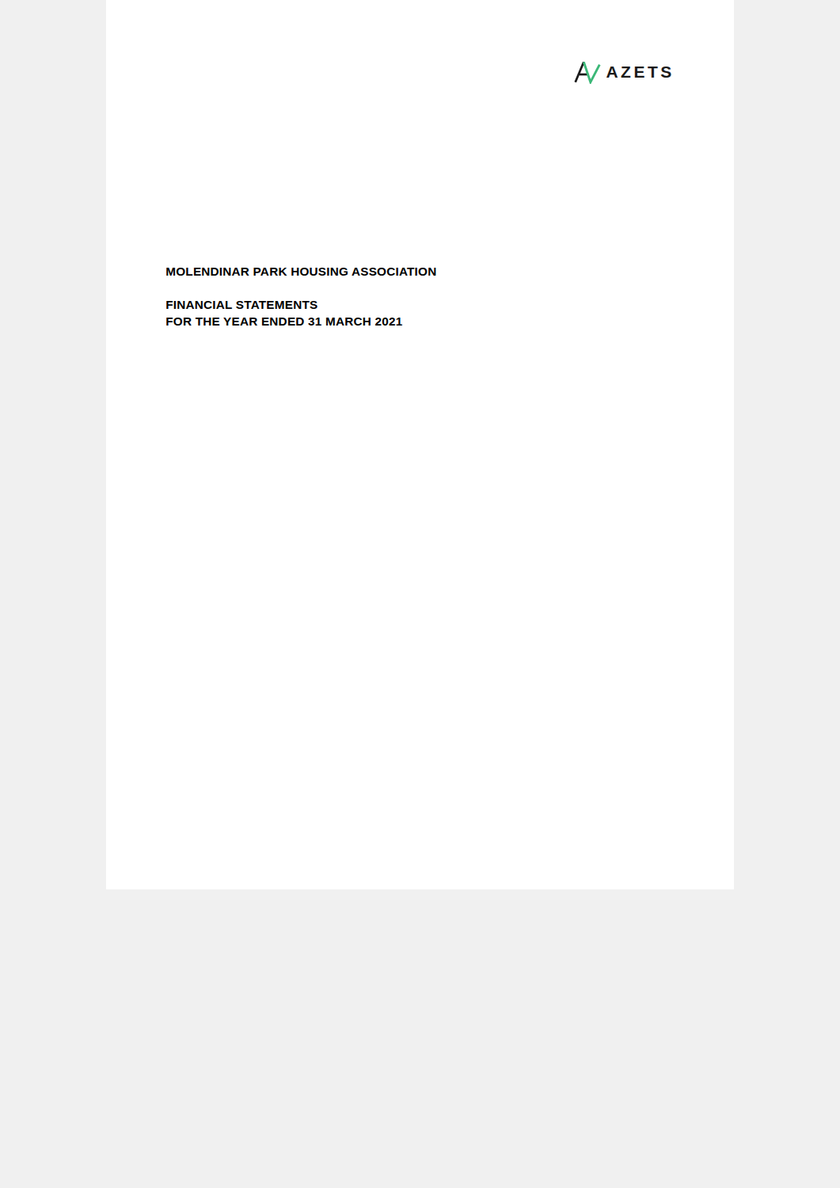AZETS
MOLENDINAR PARK HOUSING ASSOCIATION
FINANCIAL STATEMENTS
FOR THE YEAR ENDED 31 MARCH 2021